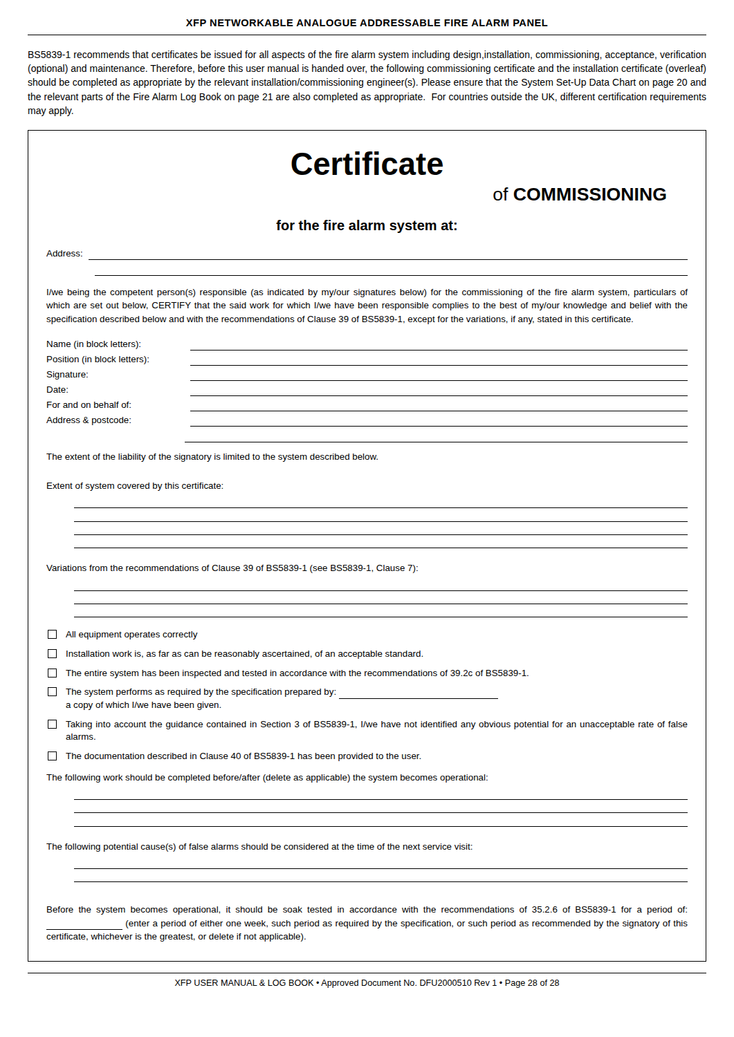XFP NETWORKABLE ANALOGUE ADDRESSABLE FIRE ALARM PANEL
BS5839-1 recommends that certificates be issued for all aspects of the fire alarm system including design,installation, commissioning, acceptance, verification (optional) and maintenance. Therefore, before this user manual is handed over, the following commissioning certificate and the installation certificate (overleaf) should be completed as appropriate by the relevant installation/commissioning engineer(s). Please ensure that the System Set-Up Data Chart on page 20 and the relevant parts of the Fire Alarm Log Book on page 21 are also completed as appropriate. For countries outside the UK, different certification requirements may apply.
Certificate
of COMMISSIONING
for the fire alarm system at:
Address:
I/we being the competent person(s) responsible (as indicated by my/our signatures below) for the commissioning of the fire alarm system, particulars of which are set out below, CERTIFY that the said work for which I/we have been responsible complies to the best of my/our knowledge and belief with the specification described below and with the recommendations of Clause 39 of BS5839-1, except for the variations, if any, stated in this certificate.
Name (in block letters):
Position (in block letters):
Signature:
Date:
For and on behalf of:
Address & postcode:
The extent of the liability of the signatory is limited to the system described below.
Extent of system covered by this certificate:
Variations from the recommendations of Clause 39 of BS5839-1 (see BS5839-1, Clause 7):
All equipment operates correctly
Installation work is, as far as can be reasonably ascertained, of an acceptable standard.
The entire system has been inspected and tested in accordance with the recommendations of 39.2c of BS5839-1.
The system performs as required by the specification prepared by:
a copy of which I/we have been given.
Taking into account the guidance contained in Section 3 of BS5839-1, I/we have not identified any obvious potential for an unacceptable rate of false alarms.
The documentation described in Clause 40 of BS5839-1 has been provided to the user.
The following work should be completed before/after (delete as applicable) the system becomes operational:
The following potential cause(s) of false alarms should be considered at the time of the next service visit:
Before the system becomes operational, it should be soak tested in accordance with the recommendations of 35.2.6 of BS5839-1 for a period of: (enter a period of either one week, such period as required by the specification, or such period as recommended by the signatory of this certificate, whichever is the greatest, or delete if not applicable).
XFP USER MANUAL & LOG BOOK • Approved Document No. DFU2000510 Rev 1 • Page 28 of 28